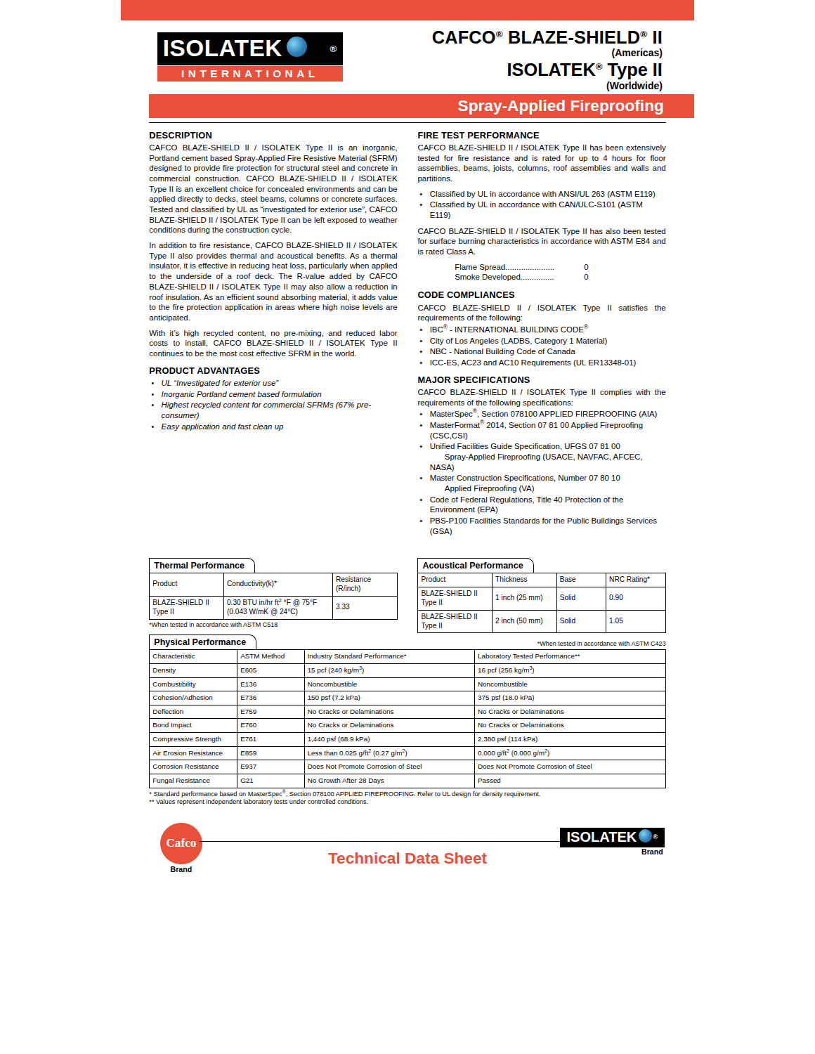ISOLATEK ®
INTERNATIONAL
CAFCO® BLAZE-SHIELD® II
(Americas)
ISOLATEK® Type II
(Worldwide)
Spray-Applied Fireproofing
DESCRIPTION
CAFCO BLAZE-SHIELD II / ISOLATEK Type II is an inorganic, Portland cement based Spray-Applied Fire Resistive Material (SFRM) designed to provide fire protection for structural steel and concrete in commercial construction. CAFCO BLAZE-SHIELD II / ISOLATEK Type II is an excellent choice for concealed environments and can be applied directly to decks, steel beams, columns or concrete surfaces. Tested and classified by UL as “investigated for exterior use”, CAFCO BLAZE-SHIELD II / ISOLATEK Type II can be left exposed to weather conditions during the construction cycle.
In addition to fire resistance, CAFCO BLAZE-SHIELD II / ISOLATEK Type II also provides thermal and acoustical benefits. As a thermal insulator, it is effective in reducing heat loss, particularly when applied to the underside of a roof deck. The R-value added by CAFCO BLAZE-SHIELD II / ISOLATEK Type II may also allow a reduction in roof insulation. As an efficient sound absorbing material, it adds value to the fire protection application in areas where high noise levels are anticipated.
With it’s high recycled content, no pre-mixing, and reduced labor costs to install, CAFCO BLAZE-SHIELD II / ISOLATEK Type II continues to be the most cost effective SFRM in the world.
PRODUCT ADVANTAGES
UL “Investigated for exterior use”
Inorganic Portland cement based formulation
Highest recycled content for commercial SFRMs (67% pre-consumer)
Easy application and fast clean up
FIRE TEST PERFORMANCE
CAFCO BLAZE-SHIELD II / ISOLATEK Type II has been extensively tested for fire resistance and is rated for up to 4 hours for floor assemblies, beams, joists, columns, roof assemblies and walls and partitions.
Classified by UL in accordance with ANSI/UL 263 (ASTM E119)
Classified by UL in accordance with CAN/ULC-S101 (ASTM E119)
CAFCO BLAZE-SHIELD II / ISOLATEK Type II has also been tested for surface burning characteristics in accordance with ASTM E84 and is rated Class A.
Flame Spread...................... 0
Smoke Developed............... 0
CODE COMPLIANCES
CAFCO BLAZE-SHIELD II / ISOLATEK Type II satisfies the requirements of the following:
IBC® - INTERNATIONAL BUILDING CODE®
City of Los Angeles (LADBS, Category 1 Material)
NBC - National Building Code of Canada
ICC-ES, AC23 and AC10 Requirements (UL ER13348-01)
MAJOR SPECIFICATIONS
CAFCO BLAZE-SHIELD II / ISOLATEK Type II complies with the requirements of the following specifications:
MasterSpec®, Section 078100 APPLIED FIREPROOFING (AIA)
MasterFormat® 2014, Section 07 81 00 Applied Fireproofing (CSC,CSI)
Unified Facilities Guide Specification, UFGS 07 81 00
Spray-Applied Fireproofing (USACE, NAVFAC, AFCEC, NASA)
Master Construction Specifications, Number 07 80 10
Applied Fireproofing (VA)
Code of Federal Regulations, Title 40 Protection of the Environment (EPA)
PBS-P100 Facilities Standards for the Public Buildings Services (GSA)
Thermal Performance
| Product | Conductivity(k)* | Resistance (R/inch) |
| --- | --- | --- |
| BLAZE-SHIELD II Type II | 0.30 BTU in/hr ft 2 °F @ 75°F (0.043 W/mK @ 24°C) | 3.33 |
*When tested in accordance with ASTM C518
Acoustical Performance
| Product | Thickness | Base | NRC Rating* |
| --- | --- | --- | --- |
| BLAZE-SHIELD II Type II | 1 inch (25 mm) | Solid | 0.90 |
| BLAZE-SHIELD II Type II | 2 inch (50 mm) | Solid | 1.05 |
Physical Performance
*When tested in accordance with ASTM C423
| Characteristic | ASTM Method | Industry Standard Performance* | Laboratory Tested Performance** |
| --- | --- | --- | --- |
| Density | E605 | 15 pcf (240 kg/m 3 ) | 16 pcf (256 kg/m 3 ) |
| Combustibility | E136 | Noncombustible | Noncombustible |
| Cohesion/Adhesion | E736 | 150 psf (7.2 kPa) | 375 psf (18.0 kPa) |
| Deflection | E759 | No Cracks or Delaminations | No Cracks or Delaminations |
| Bond Impact | E760 | No Cracks or Delaminations | No Cracks or Delaminations |
| Compressive Strength | E761 | 1,440 psf (68.9 kPa) | 2,380 psf (114 kPa) |
| Air Erosion Resistance | E859 | Less than 0.025 g/ft 2 (0.27 g/m 2 ) | 0.000 g/ft 2 (0.000 g/m 2 ) |
| Corrosion Resistance | E937 | Does Not Promote Corrosion of Steel | Does Not Promote Corrosion of Steel |
| Fungal Resistance | G21 | No Growth After 28 Days | Passed |
* Standard performance based on MasterSpec®, Section 078100 APPLIED FIREPROOFING. Refer to UL design for density requirement.
** Values represent independent laboratory tests under controlled conditions.
Cafco
Brand
Technical Data Sheet
ISOLATEK®
Brand